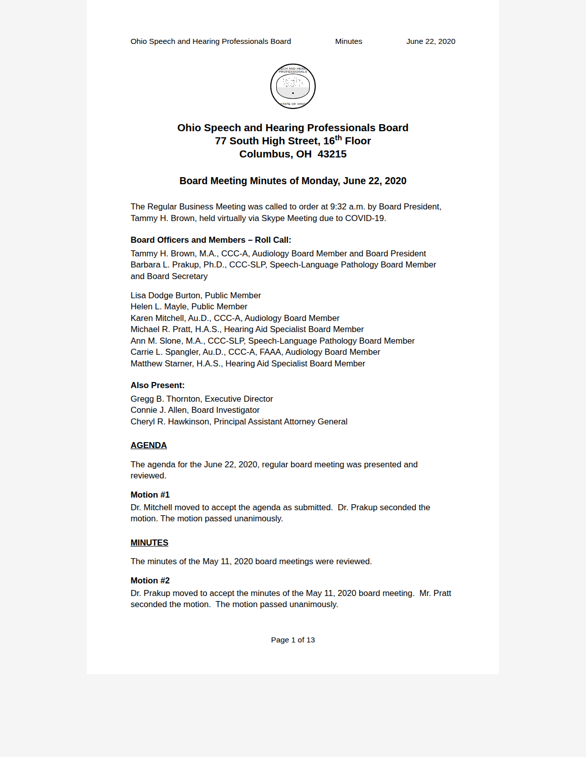Ohio Speech and Hearing Professionals Board Minutes June 22, 2020
SPEECH AND HEARING PROFESSIONALS
STATE OF OHIO
Ohio Speech and Hearing Professionals Board 77 South High Street, 16th Floor Columbus, OH 43215
Board Meeting Minutes of Monday, June 22, 2020
The Regular Business Meeting was called to order at 9:32 a.m. by Board President, Tammy H. Brown, held virtually via Skype Meeting due to COVID-19.
Board Officers and Members – Roll Call:
Tammy H. Brown, M.A., CCC-A, Audiology Board Member and Board President
Barbara L. Prakup, Ph.D., CCC-SLP, Speech-Language Pathology Board Member
and Board Secretary
Lisa Dodge Burton, Public Member
Helen L. Mayle, Public Member
Karen Mitchell, Au.D., CCC-A, Audiology Board Member
Michael R. Pratt, H.A.S., Hearing Aid Specialist Board Member
Ann M. Slone, M.A., CCC-SLP, Speech-Language Pathology Board Member
Carrie L. Spangler, Au.D., CCC-A, FAAA, Audiology Board Member
Matthew Starner, H.A.S., Hearing Aid Specialist Board Member
Also Present:
Gregg B. Thornton, Executive Director
Connie J. Allen, Board Investigator
Cheryl R. Hawkinson, Principal Assistant Attorney General
AGENDA
The agenda for the June 22, 2020, regular board meeting was presented and reviewed.
Motion #1
Dr. Mitchell moved to accept the agenda as submitted. Dr. Prakup seconded the motion. The motion passed unanimously.
MINUTES
The minutes of the May 11, 2020 board meetings were reviewed.
Motion #2
Dr. Prakup moved to accept the minutes of the May 11, 2020 board meeting. Mr. Pratt seconded the motion. The motion passed unanimously.
Page 1 of 13